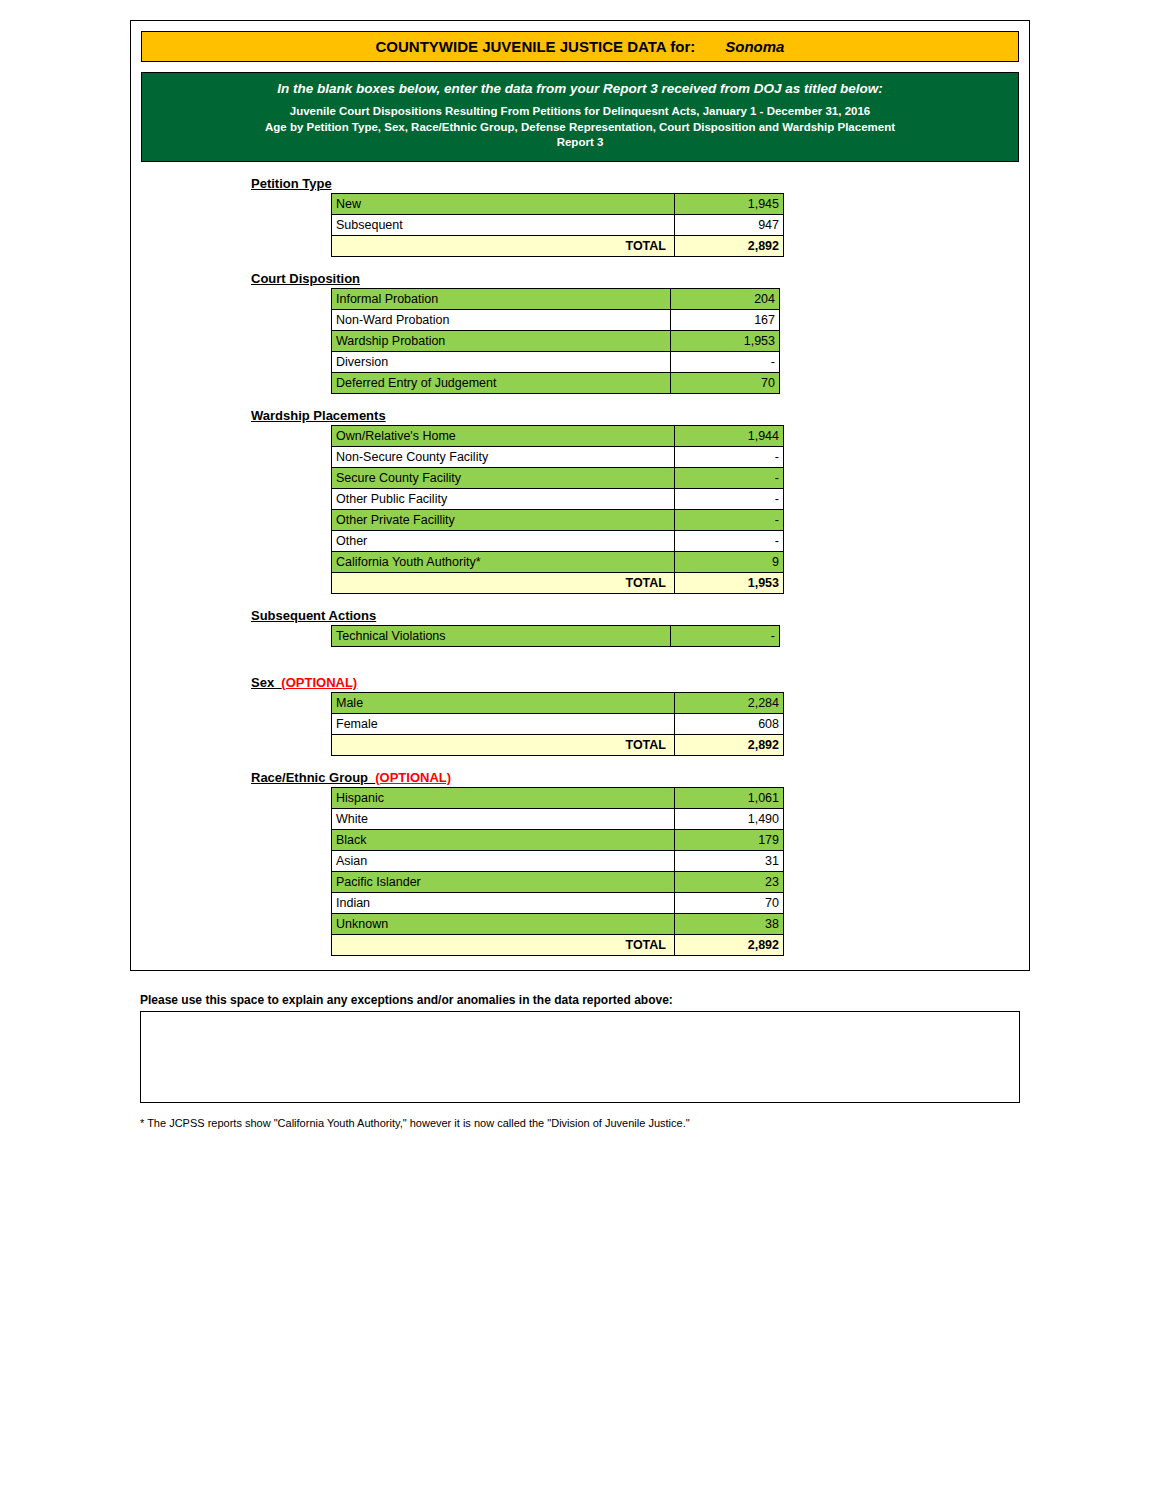COUNTYWIDE JUVENILE JUSTICE DATA for:Sonoma
In the blank boxes below, enter the data from your Report 3 received from DOJ as titled below:
Juvenile Court Dispositions Resulting From Petitions for Delinquesnt Acts, January 1 - December 31, 2016
Age by Petition Type, Sex, Race/Ethnic Group, Defense Representation, Court Disposition and Wardship Placement
Report 3
Petition Type
| New | 1,945 |
| Subsequent | 947 |
| TOTAL | 2,892 |
Court Disposition
| Informal Probation | 204 |
| Non-Ward Probation | 167 |
| Wardship Probation | 1,953 |
| Diversion | - |
| Deferred Entry of Judgement | 70 |
Wardship Placements
| Own/Relative's Home | 1,944 |
| Non-Secure County Facility | - |
| Secure County Facility | - |
| Other Public Facility | - |
| Other Private Facillity | - |
| Other | - |
| California Youth Authority* | 9 |
| TOTAL | 1,953 |
Subsequent Actions
| Technical Violations | - |
Sex (OPTIONAL)
| Male | 2,284 |
| Female | 608 |
| TOTAL | 2,892 |
Race/Ethnic Group (OPTIONAL)
| Hispanic | 1,061 |
| White | 1,490 |
| Black | 179 |
| Asian | 31 |
| Pacific Islander | 23 |
| Indian | 70 |
| Unknown | 38 |
| TOTAL | 2,892 |
Please use this space to explain any exceptions and/or anomalies in the data reported above:
* The JCPSS reports show "California Youth Authority," however it is now called the "Division of Juvenile Justice."